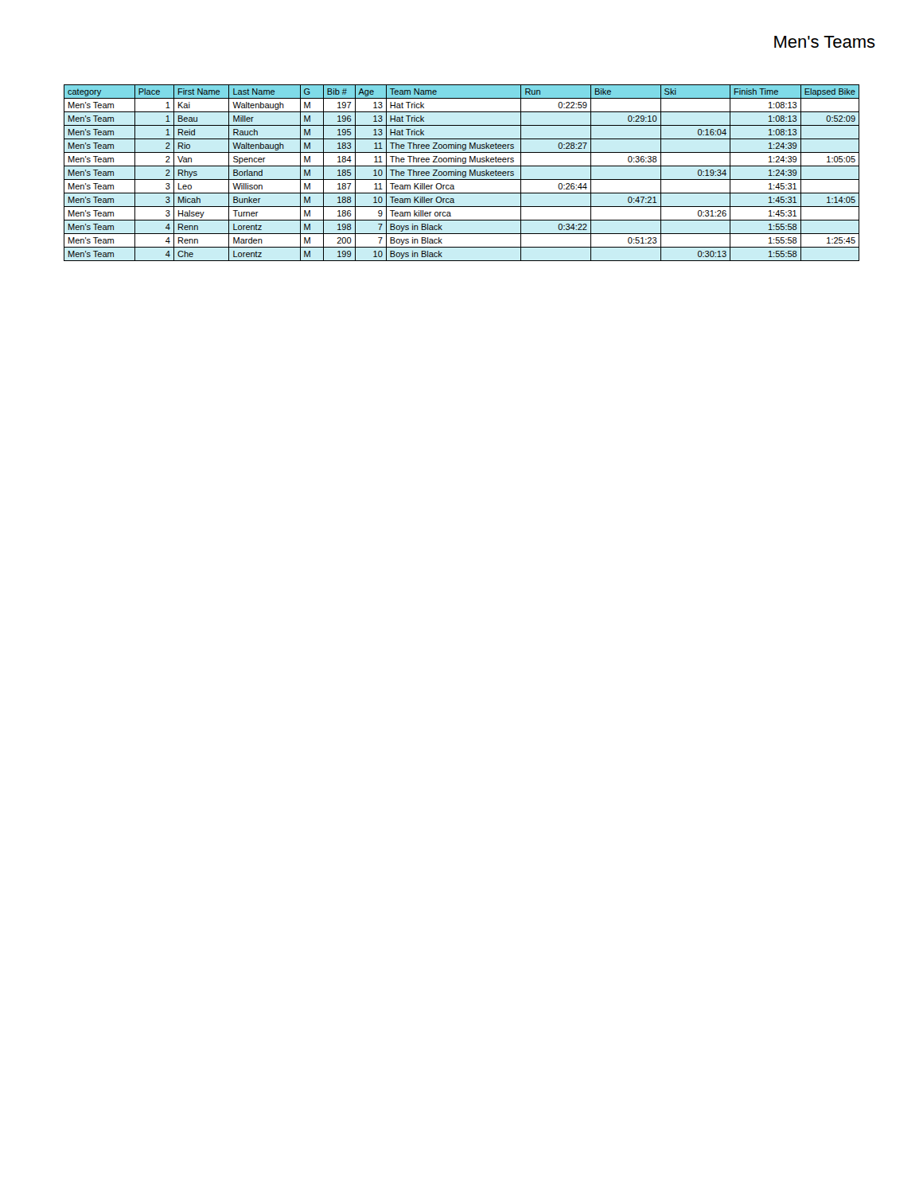Men's Teams
| category | Place | First Name | Last Name | G | Bib # | Age | Team Name | Run | Bike | Ski | Finish Time | Elapsed Bike |
| --- | --- | --- | --- | --- | --- | --- | --- | --- | --- | --- | --- | --- |
| Men's Team | 1 | Kai | Waltenbaugh | M | 197 | 13 | Hat Trick | 0:22:59 | | | 1:08:13 | |
| Men's Team | 1 | Beau | Miller | M | 196 | 13 | Hat Trick | | 0:29:10 | | 1:08:13 | 0:52:09 |
| Men's Team | 1 | Reid | Rauch | M | 195 | 13 | Hat Trick | | | 0:16:04 | 1:08:13 | |
| Men's Team | 2 | Rio | Waltenbaugh | M | 183 | 11 | The Three Zooming Musketeers | 0:28:27 | | | 1:24:39 | |
| Men's Team | 2 | Van | Spencer | M | 184 | 11 | The Three Zooming Musketeers | | 0:36:38 | | 1:24:39 | 1:05:05 |
| Men's Team | 2 | Rhys | Borland | M | 185 | 10 | The Three Zooming Musketeers | | | 0:19:34 | 1:24:39 | |
| Men's Team | 3 | Leo | Willison | M | 187 | 11 | Team Killer Orca | 0:26:44 | | | 1:45:31 | |
| Men's Team | 3 | Micah | Bunker | M | 188 | 10 | Team Killer Orca | | 0:47:21 | | 1:45:31 | 1:14:05 |
| Men's Team | 3 | Halsey | Turner | M | 186 | 9 | Team killer orca | | | 0:31:26 | 1:45:31 | |
| Men's Team | 4 | Renn | Lorentz | M | 198 | 7 | Boys in Black | 0:34:22 | | | 1:55:58 | |
| Men's Team | 4 | Renn | Marden | M | 200 | 7 | Boys in Black | | 0:51:23 | | 1:55:58 | 1:25:45 |
| Men's Team | 4 | Che | Lorentz | M | 199 | 10 | Boys in Black | | | 0:30:13 | 1:55:58 | |